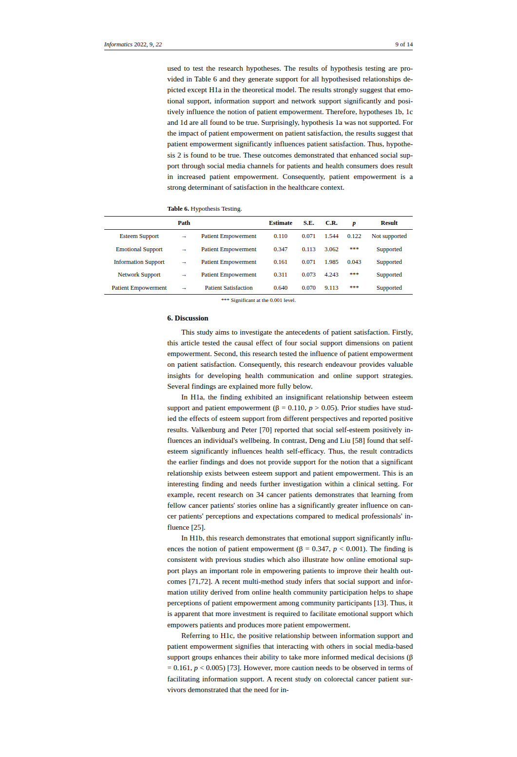Informatics 2022, 9, 22
9 of 14
used to test the research hypotheses. The results of hypothesis testing are provided in Table 6 and they generate support for all hypothesised relationships depicted except H1a in the theoretical model. The results strongly suggest that emotional support, information support and network support significantly and positively influence the notion of patient empowerment. Therefore, hypotheses 1b, 1c and 1d are all found to be true. Surprisingly, hypothesis 1a was not supported. For the impact of patient empowerment on patient satisfaction, the results suggest that patient empowerment significantly influences patient satisfaction. Thus, hypothesis 2 is found to be true. These outcomes demonstrated that enhanced social support through social media channels for patients and health consumers does result in increased patient empowerment. Consequently, patient empowerment is a strong determinant of satisfaction in the healthcare context.
Table 6. Hypothesis Testing.
| Path | Estimate | S.E. | C.R. | p | Result |
| --- | --- | --- | --- | --- | --- |
| Esteem Support | → | Patient Empowerment | 0.110 | 0.071 | 1.544 | 0.122 | Not supported |
| Emotional Support | → | Patient Empowerment | 0.347 | 0.113 | 3.062 | *** | Supported |
| Information Support | → | Patient Empowerment | 0.161 | 0.071 | 1.985 | 0.043 | Supported |
| Network Support | → | Patient Empowerment | 0.311 | 0.073 | 4.243 | *** | Supported |
| Patient Empowerment | → | Patient Satisfaction | 0.640 | 0.070 | 9.113 | *** | Supported |
*** Significant at the 0.001 level.
6. Discussion
This study aims to investigate the antecedents of patient satisfaction. Firstly, this article tested the causal effect of four social support dimensions on patient empowerment. Second, this research tested the influence of patient empowerment on patient satisfaction. Consequently, this research endeavour provides valuable insights for developing health communication and online support strategies. Several findings are explained more fully below.
In H1a, the finding exhibited an insignificant relationship between esteem support and patient empowerment (β = 0.110, p > 0.05). Prior studies have studied the effects of esteem support from different perspectives and reported positive results. Valkenburg and Peter [70] reported that social self-esteem positively influences an individual's wellbeing. In contrast, Deng and Liu [58] found that self-esteem significantly influences health self-efficacy. Thus, the result contradicts the earlier findings and does not provide support for the notion that a significant relationship exists between esteem support and patient empowerment. This is an interesting finding and needs further investigation within a clinical setting. For example, recent research on 34 cancer patients demonstrates that learning from fellow cancer patients' stories online has a significantly greater influence on cancer patients' perceptions and expectations compared to medical professionals' influence [25].
In H1b, this research demonstrates that emotional support significantly influences the notion of patient empowerment (β = 0.347, p < 0.001). The finding is consistent with previous studies which also illustrate how online emotional support plays an important role in empowering patients to improve their health outcomes [71,72]. A recent multi-method study infers that social support and information utility derived from online health community participation helps to shape perceptions of patient empowerment among community participants [13]. Thus, it is apparent that more investment is required to facilitate emotional support which empowers patients and produces more patient empowerment.
Referring to H1c, the positive relationship between information support and patient empowerment signifies that interacting with others in social media-based support groups enhances their ability to take more informed medical decisions (β = 0.161, p < 0.005) [73]. However, more caution needs to be observed in terms of facilitating information support. A recent study on colorectal cancer patient survivors demonstrated that the need for in-